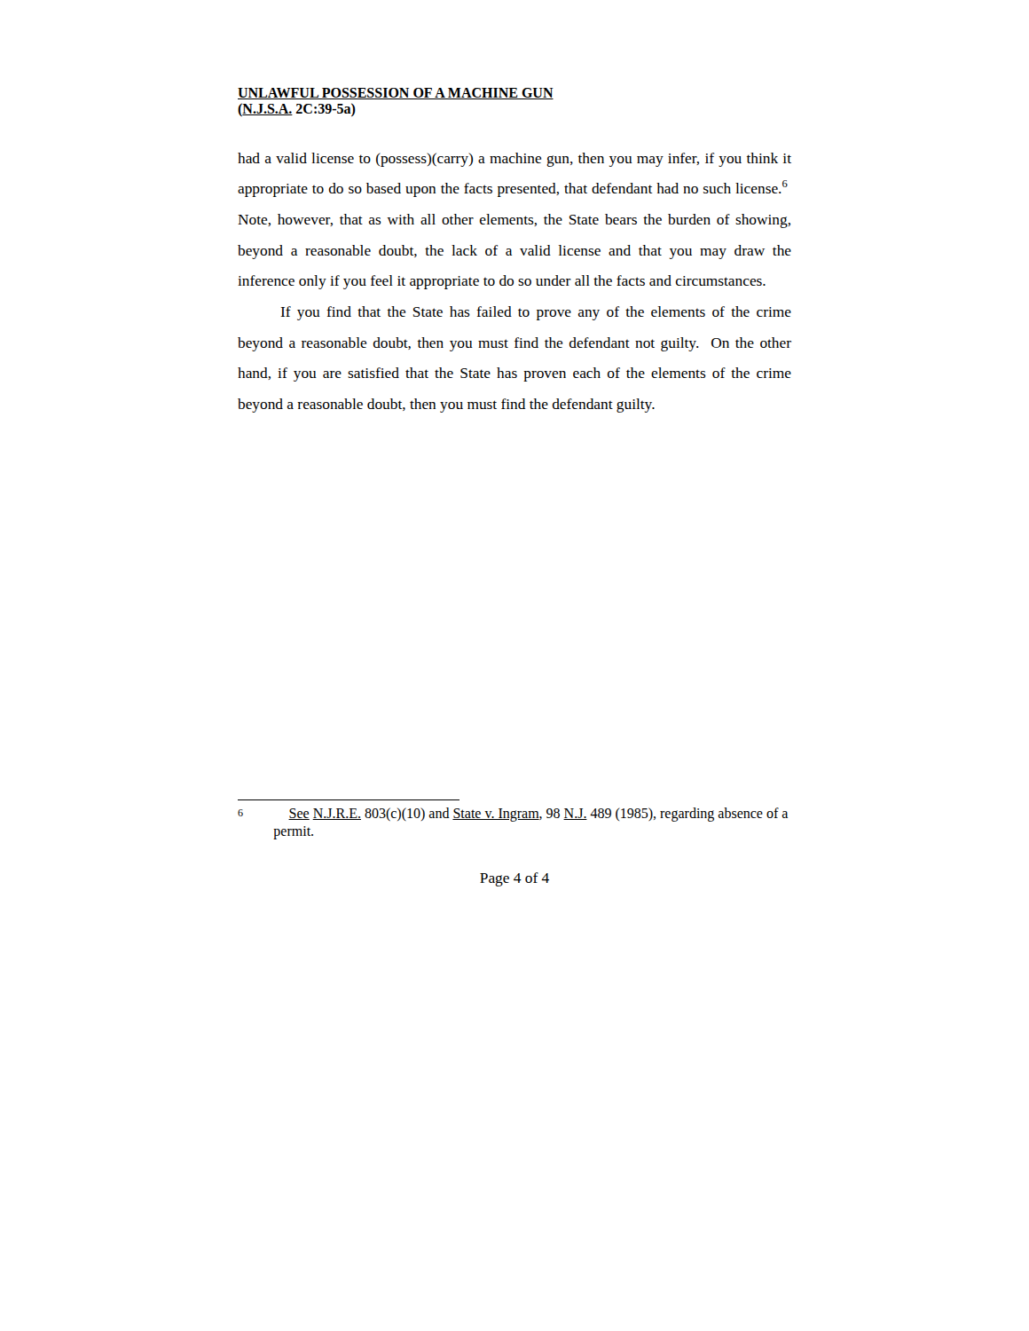UNLAWFUL POSSESSION OF A MACHINE GUN
(N.J.S.A. 2C:39-5a)
had a valid license to (possess)(carry) a machine gun, then you may infer, if you think it appropriate to do so based upon the facts presented, that defendant had no such license.6 Note, however, that as with all other elements, the State bears the burden of showing, beyond a reasonable doubt, the lack of a valid license and that you may draw the inference only if you feel it appropriate to do so under all the facts and circumstances.
If you find that the State has failed to prove any of the elements of the crime beyond a reasonable doubt, then you must find the defendant not guilty. On the other hand, if you are satisfied that the State has proven each of the elements of the crime beyond a reasonable doubt, then you must find the defendant guilty.
6
See N.J.R.E. 803(c)(10) and State v. Ingram, 98 N.J. 489 (1985), regarding absence of a permit.
Page 4 of 4